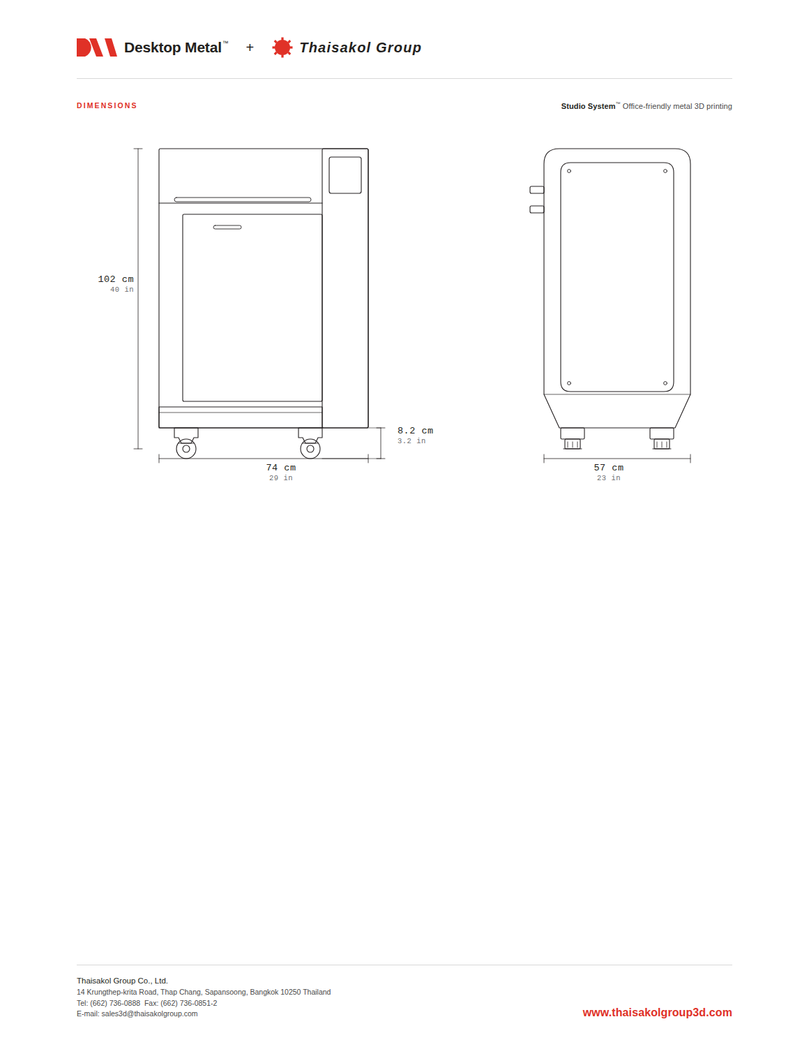Desktop Metal™
+
Thaisakol Group
DIMENSIONS
Studio System™ Office-friendly metal 3D printing
102 cm 40 in
74 cm 29 in
8.2 cm 3.2 in
57 cm 23 in
Thaisakol Group Co., Ltd.
14 Krungthep-krita Road, Thap Chang, Sapansoong, Bangkok 10250 Thailand
Tel: (662) 736-0888 Fax: (662) 736-0851-2
E-mail: sales3d@thaisakolgroup.com
www.thaisakolgroup3d.com